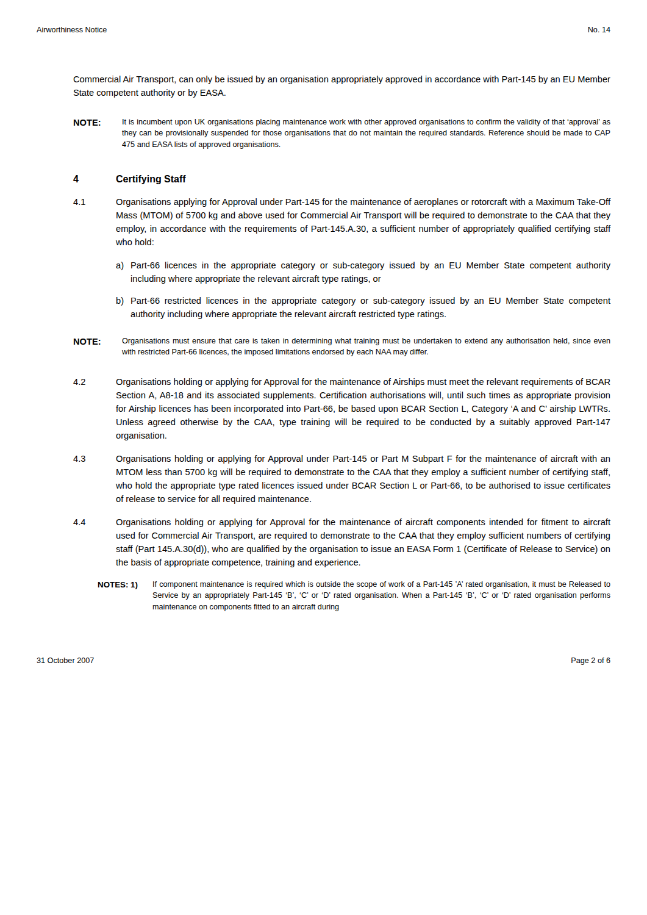Airworthiness Notice No. 14
Commercial Air Transport, can only be issued by an organisation appropriately approved in accordance with Part-145 by an EU Member State competent authority or by EASA.
NOTE:
It is incumbent upon UK organisations placing maintenance work with other approved organisations to confirm the validity of that ‘approval’ as they can be provisionally suspended for those organisations that do not maintain the required standards. Reference should be made to CAP 475 and EASA lists of approved organisations.
4 Certifying Staff
4.1
Organisations applying for Approval under Part-145 for the maintenance of aeroplanes or rotorcraft with a Maximum Take-Off Mass (MTOM) of 5700 kg and above used for Commercial Air Transport will be required to demonstrate to the CAA that they employ, in accordance with the requirements of Part-145.A.30, a sufficient number of appropriately qualified certifying staff who hold:
a)
Part-66 licences in the appropriate category or sub-category issued by an EU Member State competent authority including where appropriate the relevant aircraft type ratings, or
b)
Part-66 restricted licences in the appropriate category or sub-category issued by an EU Member State competent authority including where appropriate the relevant aircraft restricted type ratings.
NOTE:
Organisations must ensure that care is taken in determining what training must be undertaken to extend any authorisation held, since even with restricted Part-66 licences, the imposed limitations endorsed by each NAA may differ.
4.2
Organisations holding or applying for Approval for the maintenance of Airships must meet the relevant requirements of BCAR Section A, A8-18 and its associated supplements. Certification authorisations will, until such times as appropriate provision for Airship licences has been incorporated into Part-66, be based upon BCAR Section L, Category ‘A and C’ airship LWTRs. Unless agreed otherwise by the CAA, type training will be required to be conducted by a suitably approved Part-147 organisation.
4.3
Organisations holding or applying for Approval under Part-145 or Part M Subpart F for the maintenance of aircraft with an MTOM less than 5700 kg will be required to demonstrate to the CAA that they employ a sufficient number of certifying staff, who hold the appropriate type rated licences issued under BCAR Section L or Part-66, to be authorised to issue certificates of release to service for all required maintenance.
4.4
Organisations holding or applying for Approval for the maintenance of aircraft components intended for fitment to aircraft used for Commercial Air Transport, are required to demonstrate to the CAA that they employ sufficient numbers of certifying staff (Part 145.A.30(d)), who are qualified by the organisation to issue an EASA Form 1 (Certificate of Release to Service) on the basis of appropriate competence, training and experience.
NOTES: 1)
If component maintenance is required which is outside the scope of work of a Part-145 ’A’ rated organisation, it must be Released to Service by an appropriately Part-145 ‘B’, ‘C’ or ‘D’ rated organisation. When a Part-145 ‘B’, ‘C’ or ‘D’ rated organisation performs maintenance on components fitted to an aircraft during
31 October 2007 Page 2 of 6